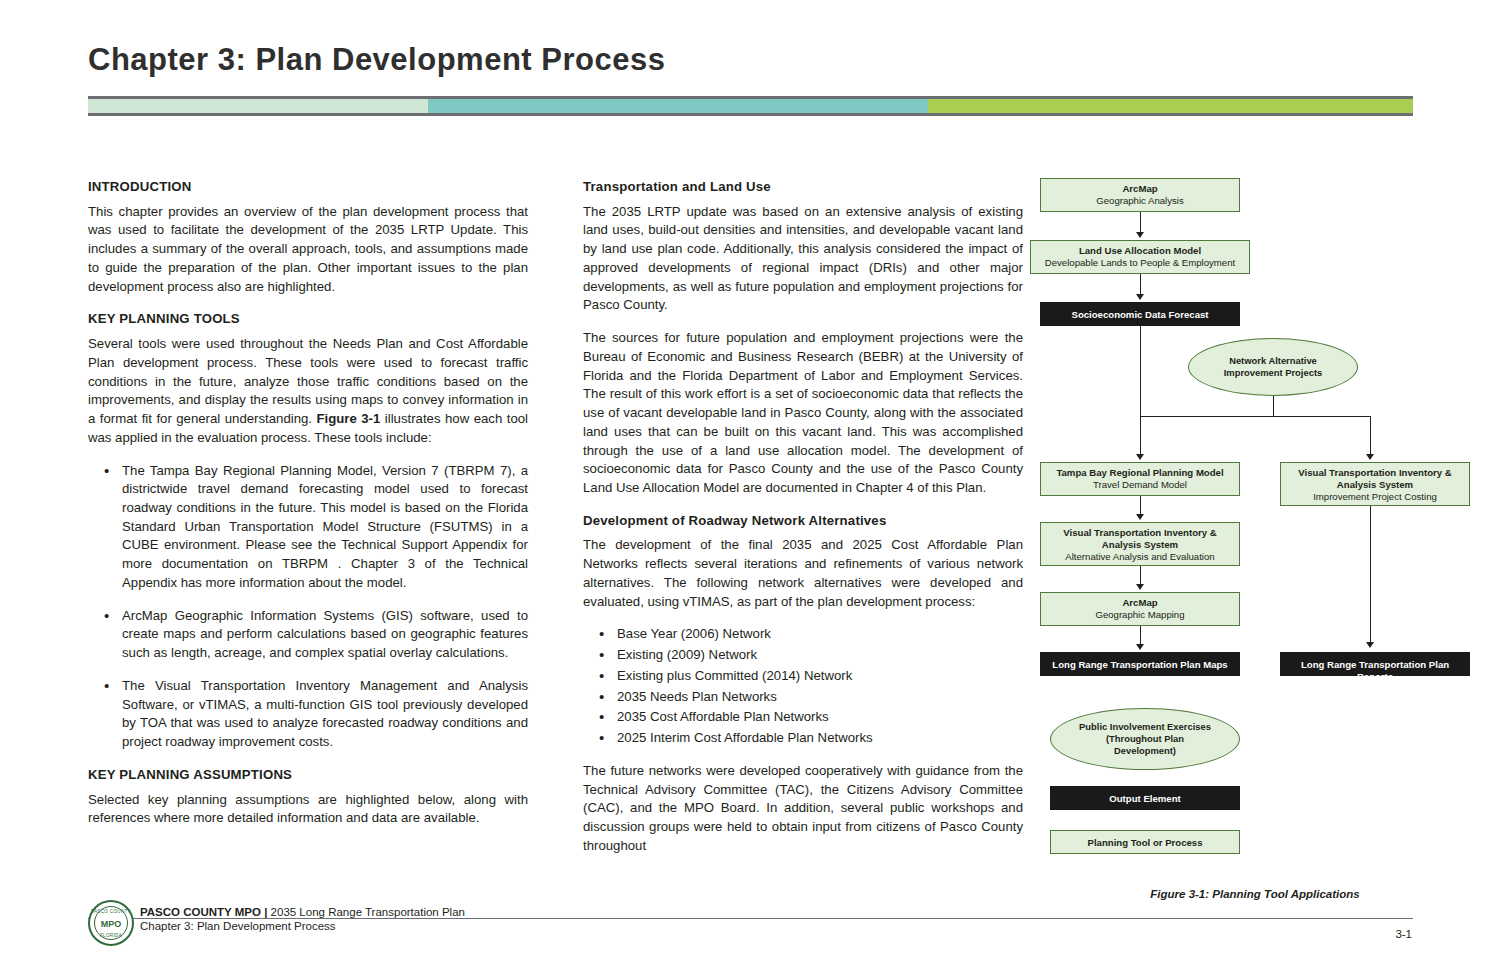Chapter 3: Plan Development Process
INTRODUCTION
This chapter provides an overview of the plan development process that was used to facilitate the development of the 2035 LRTP Update. This includes a summary of the overall approach, tools, and assumptions made to guide the preparation of the plan. Other important issues to the plan development process also are highlighted.
KEY PLANNING TOOLS
Several tools were used throughout the Needs Plan and Cost Affordable Plan development process. These tools were used to forecast traffic conditions in the future, analyze those traffic conditions based on the improvements, and display the results using maps to convey information in a format fit for general understanding. Figure 3-1 illustrates how each tool was applied in the evaluation process. These tools include:
The Tampa Bay Regional Planning Model, Version 7 (TBRPM 7), a districtwide travel demand forecasting model used to forecast roadway conditions in the future. This model is based on the Florida Standard Urban Transportation Model Structure (FSUTMS) in a CUBE environment. Please see the Technical Support Appendix for more documentation on TBRPM . Chapter 3 of the Technical Appendix has more information about the model.
ArcMap Geographic Information Systems (GIS) software, used to create maps and perform calculations based on geographic features such as length, acreage, and complex spatial overlay calculations.
The Visual Transportation Inventory Management and Analysis Software, or vTIMAS, a multi-function GIS tool previously developed by TOA that was used to analyze forecasted roadway conditions and project roadway improvement costs.
KEY PLANNING ASSUMPTIONS
Selected key planning assumptions are highlighted below, along with references where more detailed information and data are available.
Transportation and Land Use
The 2035 LRTP update was based on an extensive analysis of existing land uses, build-out densities and intensities, and developable vacant land by land use plan code. Additionally, this analysis considered the impact of approved developments of regional impact (DRIs) and other major developments, as well as future population and employment projections for Pasco County.
The sources for future population and employment projections were the Bureau of Economic and Business Research (BEBR) at the University of Florida and the Florida Department of Labor and Employment Services. The result of this work effort is a set of socioeconomic data that reflects the use of vacant developable land in Pasco County, along with the associated land uses that can be built on this vacant land. This was accomplished through the use of a land use allocation model. The development of socioeconomic data for Pasco County and the use of the Pasco County Land Use Allocation Model are documented in Chapter 4 of this Plan.
Development of Roadway Network Alternatives
The development of the final 2035 and 2025 Cost Affordable Plan Networks reflects several iterations and refinements of various network alternatives. The following network alternatives were developed and evaluated, using vTIMAS, as part of the plan development process:
Base Year (2006) Network
Existing (2009) Network
Existing plus Committed (2014) Network
2035 Needs Plan Networks
2035 Cost Affordable Plan Networks
2025 Interim Cost Affordable Plan Networks
The future networks were developed cooperatively with guidance from the Technical Advisory Committee (TAC), the Citizens Advisory Committee (CAC), and the MPO Board. In addition, several public workshops and discussion groups were held to obtain input from citizens of Pasco County throughout
ArcMap
Geographic Analysis
Land Use Allocation Model
Developable Lands to People & Employment
Socioeconomic Data Forecast
Network Alternative
Improvement Projects
Tampa Bay Regional Planning Model
Travel Demand Model
Visual Transportation Inventory & Analysis System
Alternative Analysis and Evaluation
ArcMap
Geographic Mapping
Long Range Transportation Plan Maps
Visual Transportation Inventory & Analysis System
Improvement Project Costing
Long Range Transportation Plan Reports
Public Involvement Exercises
(Throughout Plan
Development)
Output Element
Planning Tool or Process
Figure 3-1: Planning Tool Applications
PASCO COUNTY
MPO
FLORIDA
PASCO COUNTY MPO | 2035 Long Range Transportation Plan
Chapter 3: Plan Development Process
3-1